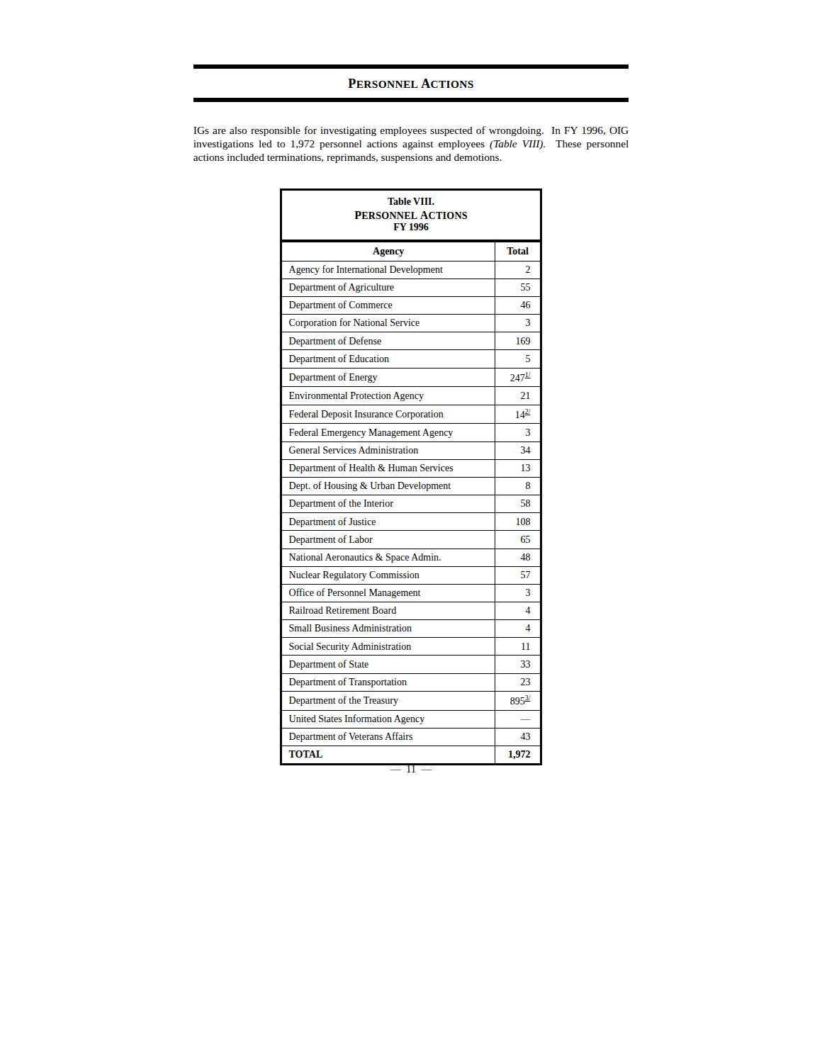PERSONNEL ACTIONS
IGs are also responsible for investigating employees suspected of wrongdoing. In FY 1996, OIG investigations led to 1,972 personnel actions against employees (Table VIII). These personnel actions included terminations, reprimands, suspensions and demotions.
Table VIII. P ERSONNEL A CTIONS FY 1996
| Agency | Total |
| --- | --- |
| Agency for International Development | 2 |
| Department of Agriculture | 55 |
| Department of Commerce | 46 |
| Corporation for National Service | 3 |
| Department of Defense | 169 |
| Department of Education | 5 |
| Department of Energy | 247 1/ |
| Environmental Protection Agency | 21 |
| Federal Deposit Insurance Corporation | 14 2/ |
| Federal Emergency Management Agency | 3 |
| General Services Administration | 34 |
| Department of Health & Human Services | 13 |
| Dept. of Housing & Urban Development | 8 |
| Department of the Interior | 58 |
| Department of Justice | 108 |
| Department of Labor | 65 |
| National Aeronautics & Space Admin. | 48 |
| Nuclear Regulatory Commission | 57 |
| Office of Personnel Management | 3 |
| Railroad Retirement Board | 4 |
| Small Business Administration | 4 |
| Social Security Administration | 11 |
| Department of State | 33 |
| Department of Transportation | 23 |
| Department of the Treasury | 895 3/ |
| United States Information Agency | — |
| Department of Veterans Affairs | 43 |
| TOTAL | 1,972 |
— 11 —